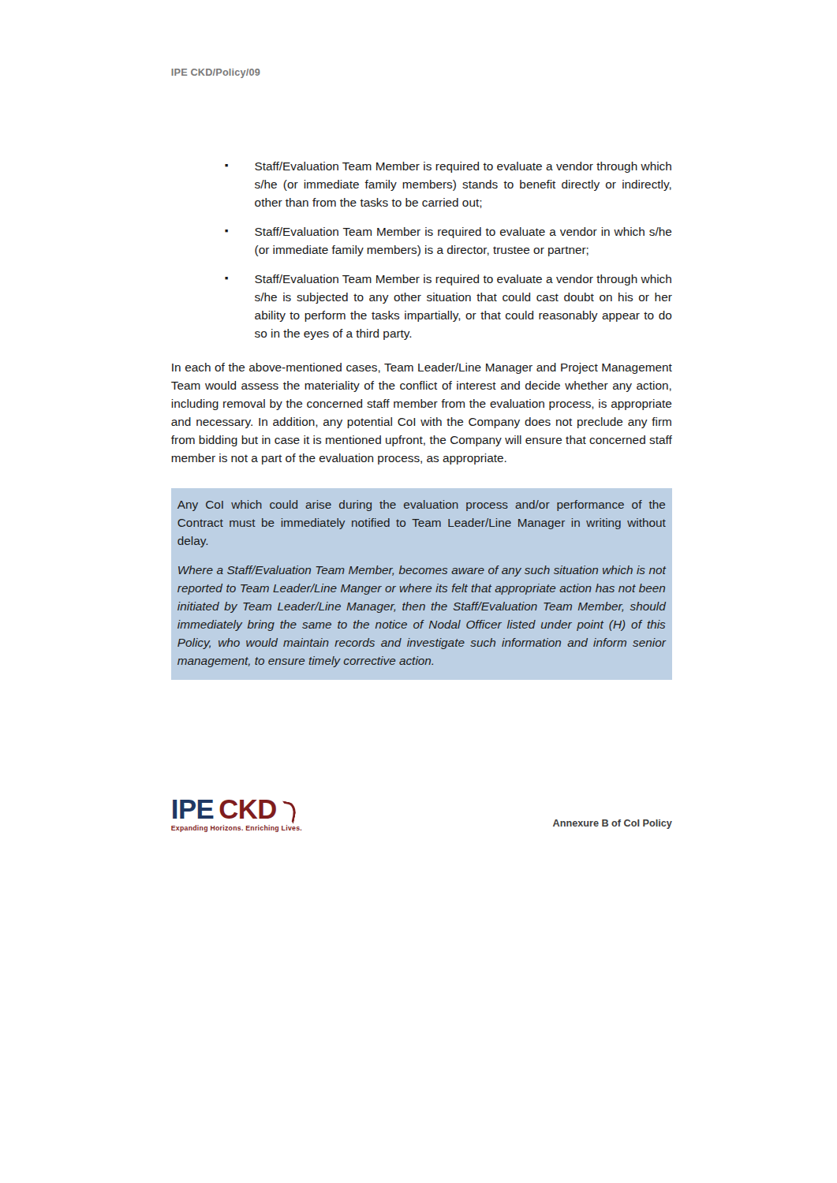IPE CKD/Policy/09
Staff/Evaluation Team Member is required to evaluate a vendor through which s/he (or immediate family members) stands to benefit directly or indirectly, other than from the tasks to be carried out;
Staff/Evaluation Team Member is required to evaluate a vendor in which s/he (or immediate family members) is a director, trustee or partner;
Staff/Evaluation Team Member is required to evaluate a vendor through which s/he is subjected to any other situation that could cast doubt on his or her ability to perform the tasks impartially, or that could reasonably appear to do so in the eyes of a third party.
In each of the above-mentioned cases, Team Leader/Line Manager and Project Management Team would assess the materiality of the conflict of interest and decide whether any action, including removal by the concerned staff member from the evaluation process, is appropriate and necessary. In addition, any potential CoI with the Company does not preclude any firm from bidding but in case it is mentioned upfront, the Company will ensure that concerned staff member is not a part of the evaluation process, as appropriate.
Any CoI which could arise during the evaluation process and/or performance of the Contract must be immediately notified to Team Leader/Line Manager in writing without delay.
Where a Staff/Evaluation Team Member, becomes aware of any such situation which is not reported to Team Leader/Line Manger or where its felt that appropriate action has not been initiated by Team Leader/Line Manager, then the Staff/Evaluation Team Member, should immediately bring the same to the notice of Nodal Officer listed under point (H) of this Policy, who would maintain records and investigate such information and inform senior management, to ensure timely corrective action.
IPE CKD
Expanding Horizons. Enriching Lives.
Annexure B of CoI Policy